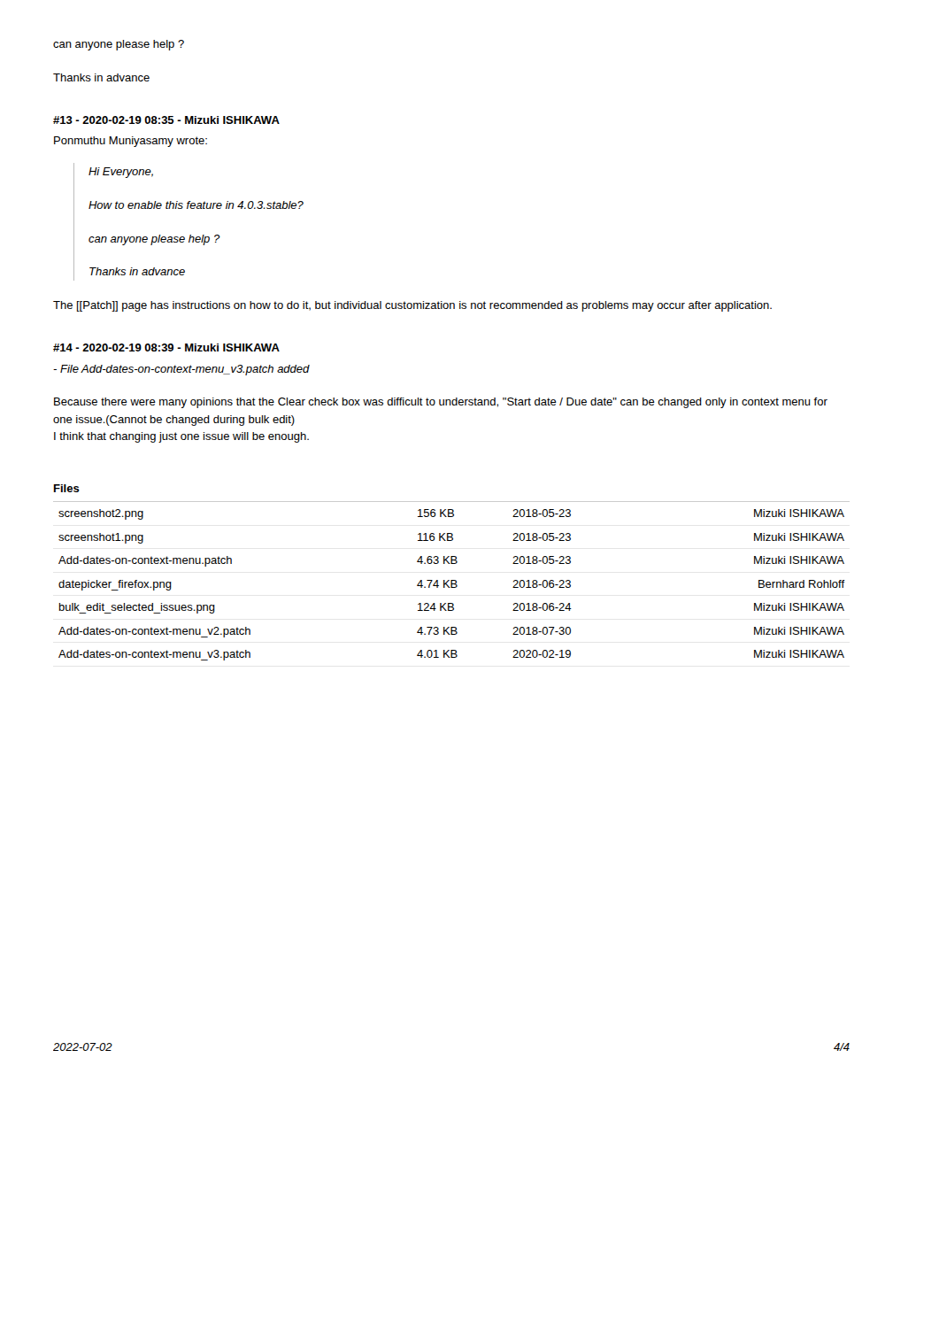can anyone please help ?
Thanks in advance
#13 - 2020-02-19 08:35 - Mizuki ISHIKAWA
Ponmuthu Muniyasamy wrote:
Hi Everyone,
How to enable this feature in 4.0.3.stable?
can anyone please help ?
Thanks in advance
The [[Patch]] page has instructions on how to do it, but individual customization is not recommended as problems may occur after application.
#14 - 2020-02-19 08:39 - Mizuki ISHIKAWA
- File Add-dates-on-context-menu_v3.patch added
Because there were many opinions that the Clear check box was difficult to understand, "Start date / Due date" can be changed only in context menu for one issue.(Cannot be changed during bulk edit)
I think that changing just one issue will be enough.
Files
| screenshot2.png | 156 KB | 2018-05-23 | Mizuki ISHIKAWA |
| screenshot1.png | 116 KB | 2018-05-23 | Mizuki ISHIKAWA |
| Add-dates-on-context-menu.patch | 4.63 KB | 2018-05-23 | Mizuki ISHIKAWA |
| datepicker_firefox.png | 4.74 KB | 2018-06-23 | Bernhard Rohloff |
| bulk_edit_selected_issues.png | 124 KB | 2018-06-24 | Mizuki ISHIKAWA |
| Add-dates-on-context-menu_v2.patch | 4.73 KB | 2018-07-30 | Mizuki ISHIKAWA |
| Add-dates-on-context-menu_v3.patch | 4.01 KB | 2020-02-19 | Mizuki ISHIKAWA |
2022-07-02 4/4